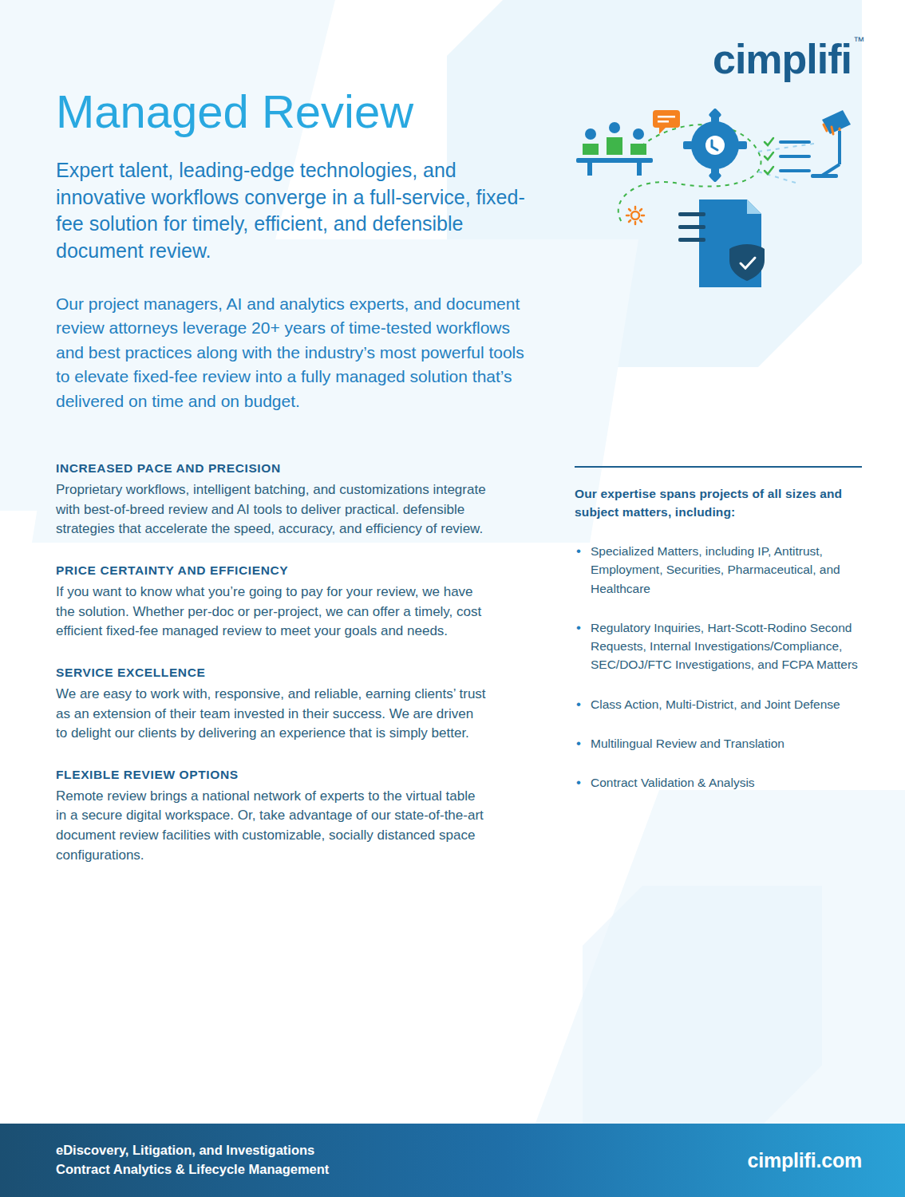cimplifi™
Managed Review
Expert talent, leading-edge technologies, and innovative workflows converge in a full-service, fixed-fee solution for timely, efficient, and defensible document review.
Our project managers, AI and analytics experts, and document review attorneys leverage 20+ years of time-tested workflows and best practices along with the industry’s most powerful tools to elevate fixed-fee review into a fully managed solution that’s delivered on time and on budget.
Increased Pace and Precision
Proprietary workflows, intelligent batching, and customizations integrate with best-of-breed review and AI tools to deliver practical. defensible strategies that accelerate the speed, accuracy, and efficiency of review.
Price Certainty and Efficiency
If you want to know what you’re going to pay for your review, we have the solution. Whether per-doc or per-project, we can offer a timely, cost efficient fixed-fee managed review to meet your goals and needs.
Service Excellence
We are easy to work with, responsive, and reliable, earning clients’ trust as an extension of their team invested in their success. We are driven to delight our clients by delivering an experience that is simply better.
Flexible Review Options
Remote review brings a national network of experts to the virtual table in a secure digital workspace. Or, take advantage of our state-of-the-art document review facilities with customizable, socially distanced space configurations.
Our expertise spans projects of all sizes and subject matters, including:
Specialized Matters, including IP, Antitrust, Employment, Securities, Pharmaceutical, and Healthcare
Regulatory Inquiries, Hart-Scott-Rodino Second Requests, Internal Investigations/Compliance, SEC/DOJ/FTC Investigations, and FCPA Matters
Class Action, Multi-District, and Joint Defense
Multilingual Review and Translation
Contract Validation & Analysis
eDiscovery, Litigation, and Investigations
Contract Analytics & Lifecycle Management
cimplifi.com